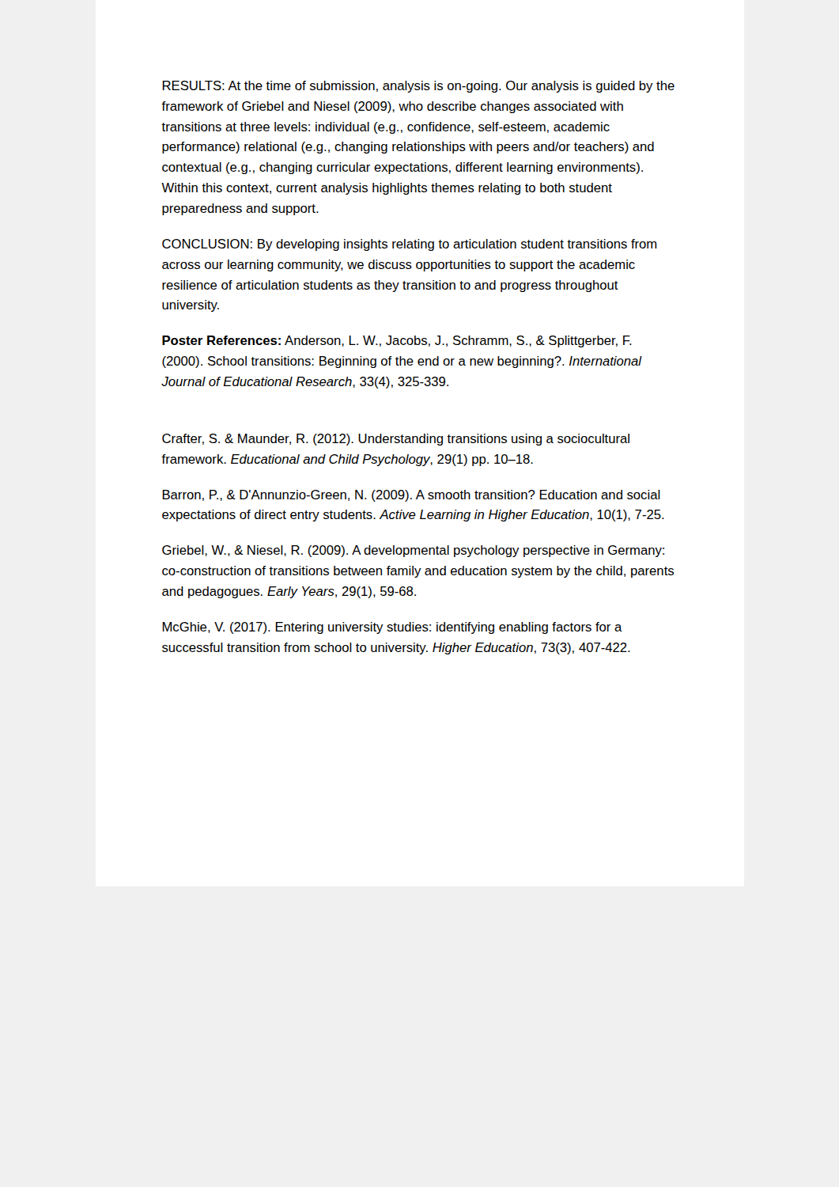RESULTS: At the time of submission, analysis is on-going. Our analysis is guided by the framework of Griebel and Niesel (2009), who describe changes associated with transitions at three levels: individual (e.g., confidence, self-esteem, academic performance) relational (e.g., changing relationships with peers and/or teachers) and contextual (e.g., changing curricular expectations, different learning environments). Within this context, current analysis highlights themes relating to both student preparedness and support.
CONCLUSION: By developing insights relating to articulation student transitions from across our learning community, we discuss opportunities to support the academic resilience of articulation students as they transition to and progress throughout university.
Poster References: Anderson, L. W., Jacobs, J., Schramm, S., & Splittgerber, F. (2000). School transitions: Beginning of the end or a new beginning?. International Journal of Educational Research, 33(4), 325-339.
Crafter, S. & Maunder, R. (2012). Understanding transitions using a sociocultural framework. Educational and Child Psychology, 29(1) pp. 10–18.
Barron, P., & D'Annunzio-Green, N. (2009). A smooth transition? Education and social expectations of direct entry students. Active Learning in Higher Education, 10(1), 7-25.
Griebel, W., & Niesel, R. (2009). A developmental psychology perspective in Germany: co-construction of transitions between family and education system by the child, parents and pedagogues. Early Years, 29(1), 59-68.
McGhie, V. (2017). Entering university studies: identifying enabling factors for a successful transition from school to university. Higher Education, 73(3), 407-422.